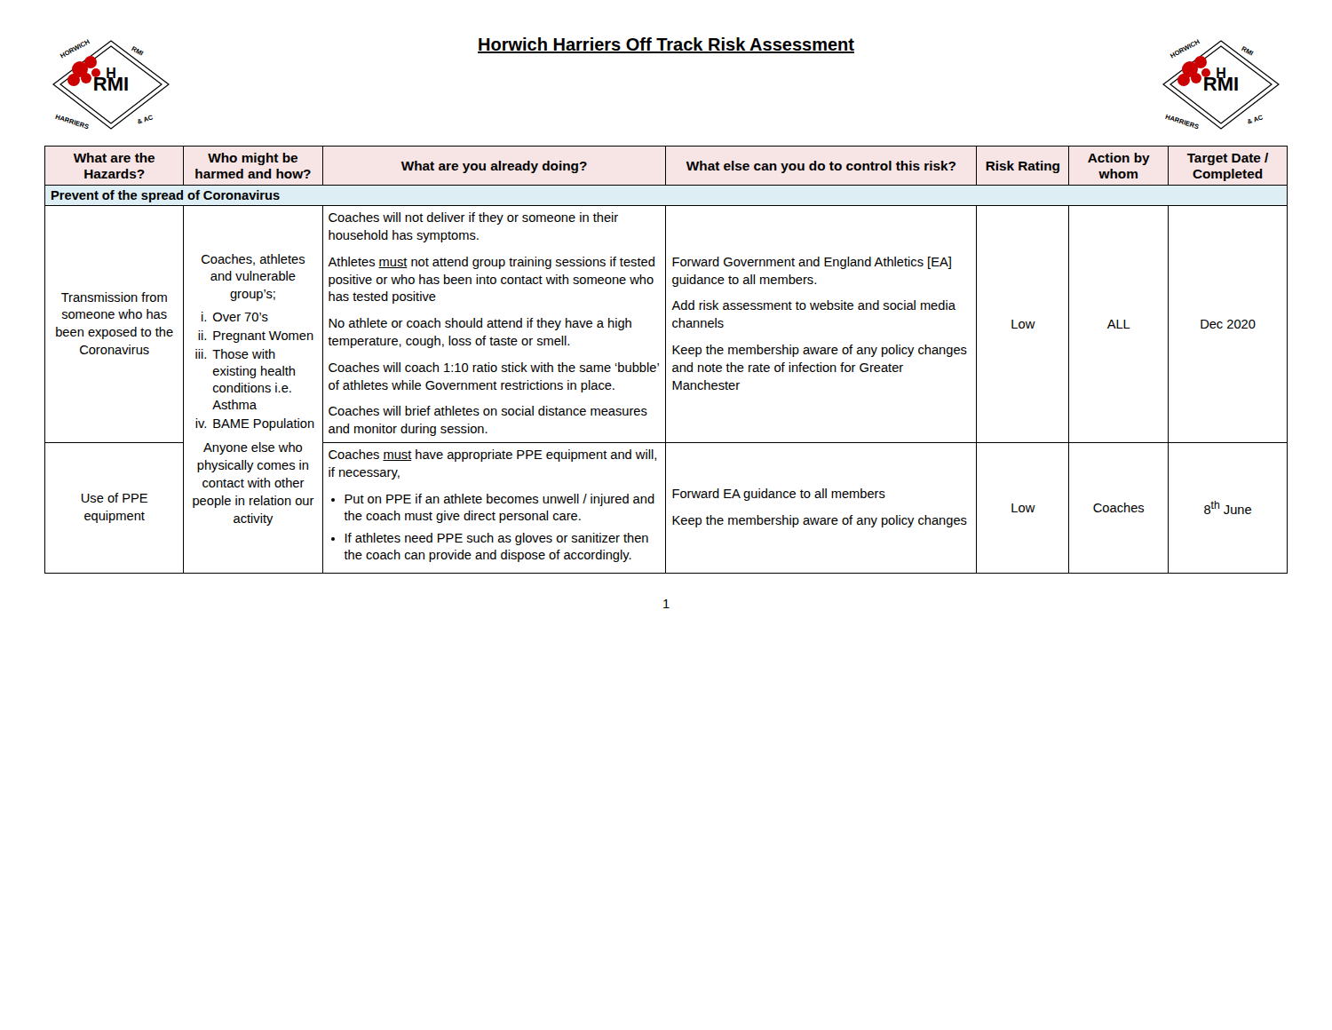RMI H HORWICH RMI HARRIERS & AC
Horwich Harriers Off Track Risk Assessment
RMI H HORWICH RMI HARRIERS & AC
| What are the Hazards? | Who might be harmed and how? | What are you already doing? | What else can you do to control this risk? | Risk Rating | Action by whom | Target Date / Completed |
| --- | --- | --- | --- | --- | --- | --- |
| Prevent of the spread of Coronavirus |
| Transmission from someone who has been exposed to the Coronavirus | Coaches, athletes and vulnerable group’s; i. Over 70’s ii. Pregnant Women iii. Those with existing health conditions i.e. Asthma iv. BAME Population Anyone else who physically comes in contact with other people in relation our activity | Coaches will not deliver if they or someone in their household has symptoms. Athletes must not attend group training sessions if tested positive or who has been into contact with someone who has tested positive No athlete or coach should attend if they have a high temperature, cough, loss of taste or smell. Coaches will coach 1:10 ratio stick with the same ‘bubble’ of athletes while Government restrictions in place. Coaches will brief athletes on social distance measures and monitor during session. | Forward Government and England Athletics [EA] guidance to all members. Add risk assessment to website and social media channels Keep the membership aware of any policy changes and note the rate of infection for Greater Manchester | Low | ALL | Dec 2020 |
| Use of PPE equipment | Coaches must have appropriate PPE equipment and will, if necessary, Put on PPE if an athlete becomes unwell / injured and the coach must give direct personal care. If athletes need PPE such as gloves or sanitizer then the coach can provide and dispose of accordingly. | Forward EA guidance to all members Keep the membership aware of any policy changes | Low | Coaches | 8 th June |
1